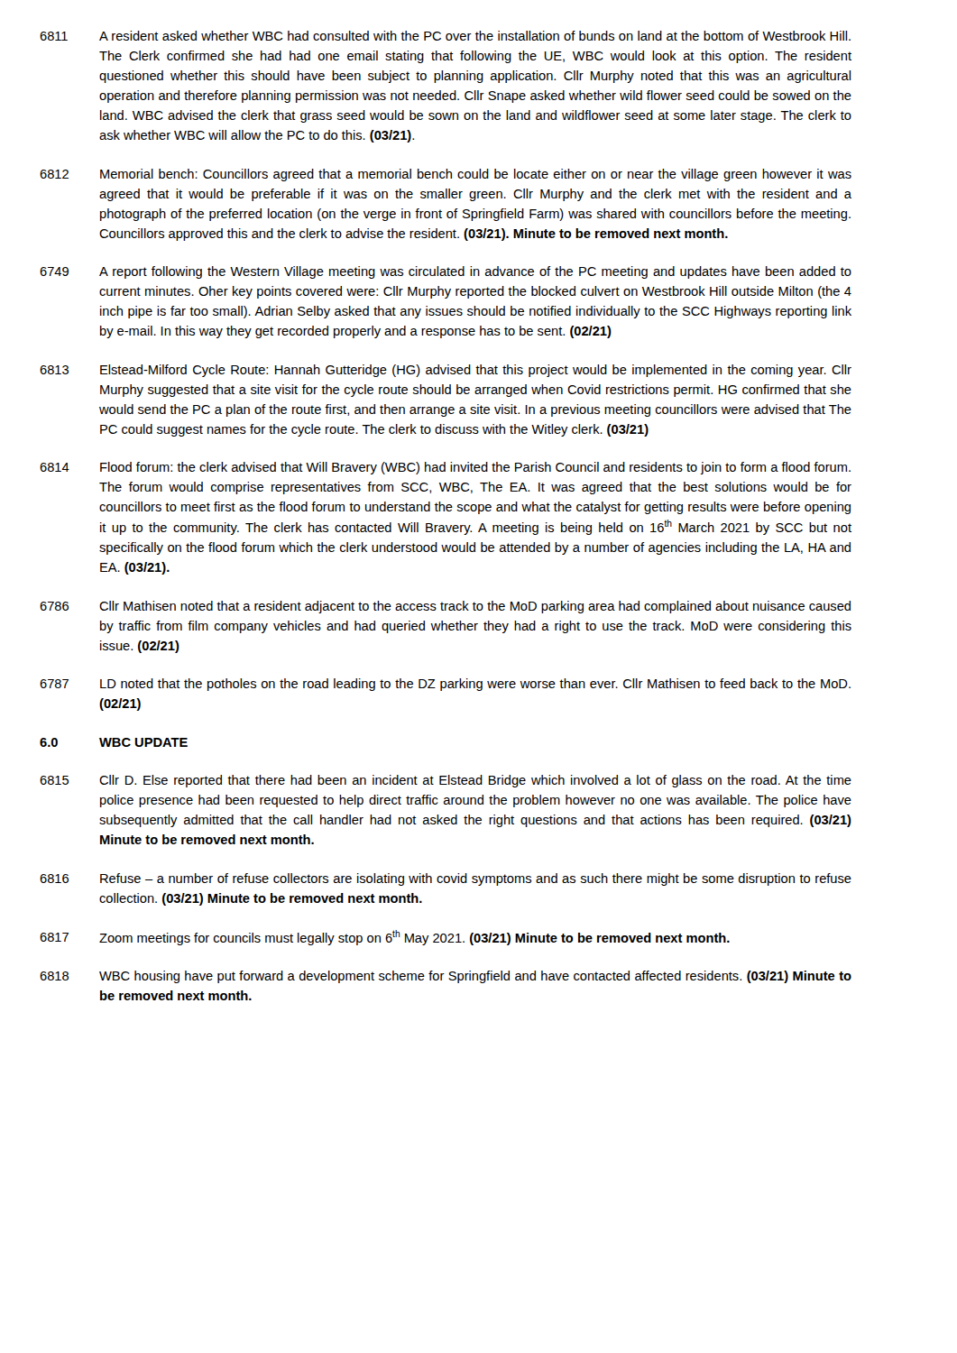6811
A resident asked whether WBC had consulted with the PC over the installation of bunds on land at the bottom of Westbrook Hill. The Clerk confirmed she had had one email stating that following the UE, WBC would look at this option. The resident questioned whether this should have been subject to planning application. Cllr Murphy noted that this was an agricultural operation and therefore planning permission was not needed. Cllr Snape asked whether wild flower seed could be sowed on the land. WBC advised the clerk that grass seed would be sown on the land and wildflower seed at some later stage. The clerk to ask whether WBC will allow the PC to do this. (03/21).
6812
Memorial bench: Councillors agreed that a memorial bench could be locate either on or near the village green however it was agreed that it would be preferable if it was on the smaller green. Cllr Murphy and the clerk met with the resident and a photograph of the preferred location (on the verge in front of Springfield Farm) was shared with councillors before the meeting. Councillors approved this and the clerk to advise the resident. (03/21). Minute to be removed next month.
6749
A report following the Western Village meeting was circulated in advance of the PC meeting and updates have been added to current minutes. Oher key points covered were: Cllr Murphy reported the blocked culvert on Westbrook Hill outside Milton (the 4 inch pipe is far too small). Adrian Selby asked that any issues should be notified individually to the SCC Highways reporting link by e-mail. In this way they get recorded properly and a response has to be sent. (02/21)
6813
Elstead-Milford Cycle Route: Hannah Gutteridge (HG) advised that this project would be implemented in the coming year. Cllr Murphy suggested that a site visit for the cycle route should be arranged when Covid restrictions permit. HG confirmed that she would send the PC a plan of the route first, and then arrange a site visit. In a previous meeting councillors were advised that The PC could suggest names for the cycle route. The clerk to discuss with the Witley clerk. (03/21)
6814
Flood forum: the clerk advised that Will Bravery (WBC) had invited the Parish Council and residents to join to form a flood forum. The forum would comprise representatives from SCC, WBC, The EA. It was agreed that the best solutions would be for councillors to meet first as the flood forum to understand the scope and what the catalyst for getting results were before opening it up to the community. The clerk has contacted Will Bravery. A meeting is being held on 16th March 2021 by SCC but not specifically on the flood forum which the clerk understood would be attended by a number of agencies including the LA, HA and EA. (03/21).
6786
Cllr Mathisen noted that a resident adjacent to the access track to the MoD parking area had complained about nuisance caused by traffic from film company vehicles and had queried whether they had a right to use the track. MoD were considering this issue. (02/21)
6787
LD noted that the potholes on the road leading to the DZ parking were worse than ever. Cllr Mathisen to feed back to the MoD. (02/21)
6.0
WBC UPDATE
6815
Cllr D. Else reported that there had been an incident at Elstead Bridge which involved a lot of glass on the road. At the time police presence had been requested to help direct traffic around the problem however no one was available. The police have subsequently admitted that the call handler had not asked the right questions and that actions has been required. (03/21) Minute to be removed next month.
6816
Refuse – a number of refuse collectors are isolating with covid symptoms and as such there might be some disruption to refuse collection. (03/21) Minute to be removed next month.
6817
Zoom meetings for councils must legally stop on 6th May 2021. (03/21) Minute to be removed next month.
6818
WBC housing have put forward a development scheme for Springfield and have contacted affected residents. (03/21) Minute to be removed next month.